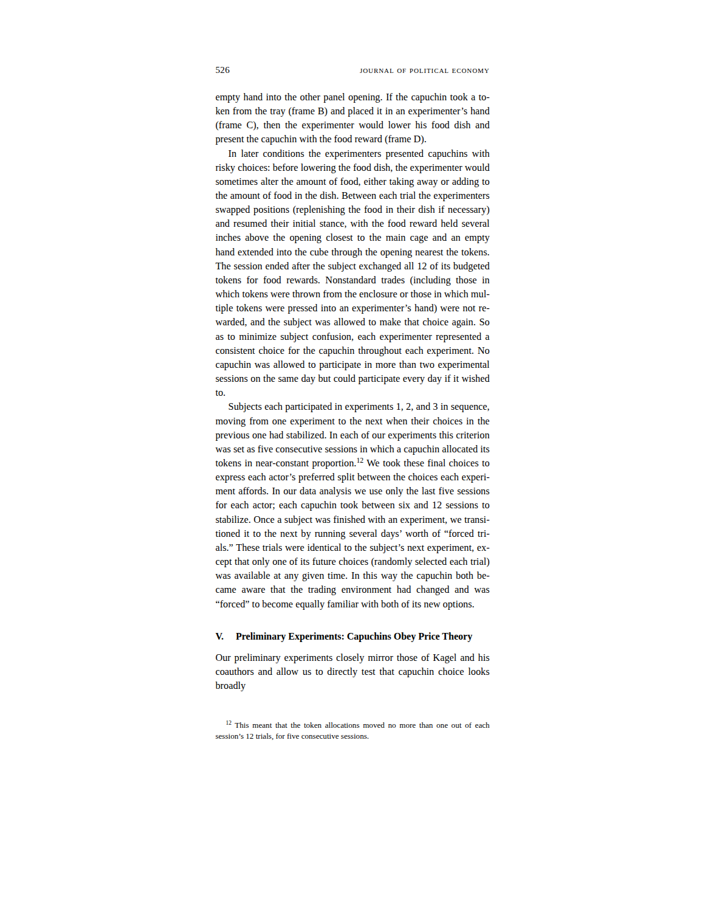526 journal of political economy
empty hand into the other panel opening. If the capuchin took a token from the tray (frame B) and placed it in an experimenter’s hand (frame C), then the experimenter would lower his food dish and present the capuchin with the food reward (frame D).
In later conditions the experimenters presented capuchins with risky choices: before lowering the food dish, the experimenter would sometimes alter the amount of food, either taking away or adding to the amount of food in the dish. Between each trial the experimenters swapped positions (replenishing the food in their dish if necessary) and resumed their initial stance, with the food reward held several inches above the opening closest to the main cage and an empty hand extended into the cube through the opening nearest the tokens. The session ended after the subject exchanged all 12 of its budgeted tokens for food rewards. Nonstandard trades (including those in which tokens were thrown from the enclosure or those in which multiple tokens were pressed into an experimenter’s hand) were not rewarded, and the subject was allowed to make that choice again. So as to minimize subject confusion, each experimenter represented a consistent choice for the capuchin throughout each experiment. No capuchin was allowed to participate in more than two experimental sessions on the same day but could participate every day if it wished to.
Subjects each participated in experiments 1, 2, and 3 in sequence, moving from one experiment to the next when their choices in the previous one had stabilized. In each of our experiments this criterion was set as five consecutive sessions in which a capuchin allocated its tokens in near-constant proportion.12 We took these final choices to express each actor’s preferred split between the choices each experiment affords. In our data analysis we use only the last five sessions for each actor; each capuchin took between six and 12 sessions to stabilize. Once a subject was finished with an experiment, we transitioned it to the next by running several days’ worth of “forced trials.” These trials were identical to the subject’s next experiment, except that only one of its future choices (randomly selected each trial) was available at any given time. In this way the capuchin both became aware that the trading environment had changed and was “forced” to become equally familiar with both of its new options.
V. Preliminary Experiments: Capuchins Obey Price Theory
Our preliminary experiments closely mirror those of Kagel and his coauthors and allow us to directly test that capuchin choice looks broadly
12 This meant that the token allocations moved no more than one out of each session’s 12 trials, for five consecutive sessions.